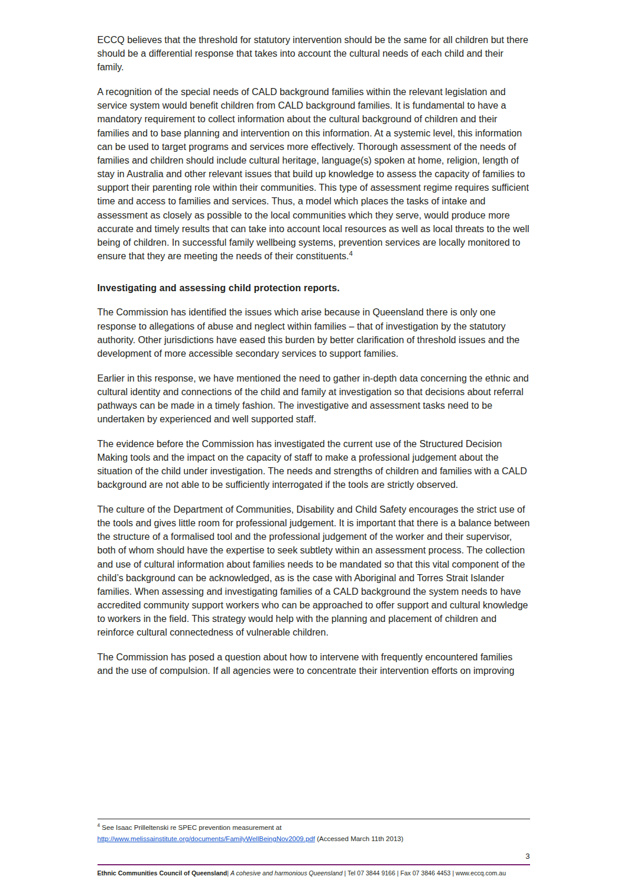ECCQ believes that the threshold for statutory intervention should be the same for all children but there should be a differential response that takes into account the cultural needs of each child and their family.
A recognition of the special needs of CALD background families within the relevant legislation and service system would benefit children from CALD background families. It is fundamental to have a mandatory requirement to collect information about the cultural background of children and their families and to base planning and intervention on this information. At a systemic level, this information can be used to target programs and services more effectively. Thorough assessment of the needs of families and children should include cultural heritage, language(s) spoken at home, religion, length of stay in Australia and other relevant issues that build up knowledge to assess the capacity of families to support their parenting role within their communities. This type of assessment regime requires sufficient time and access to families and services. Thus, a model which places the tasks of intake and assessment as closely as possible to the local communities which they serve, would produce more accurate and timely results that can take into account local resources as well as local threats to the well being of children. In successful family wellbeing systems, prevention services are locally monitored to ensure that they are meeting the needs of their constituents.4
Investigating and assessing child protection reports.
The Commission has identified the issues which arise because in Queensland there is only one response to allegations of abuse and neglect within families – that of investigation by the statutory authority. Other jurisdictions have eased this burden by better clarification of threshold issues and the development of more accessible secondary services to support families.
Earlier in this response, we have mentioned the need to gather in-depth data concerning the ethnic and cultural identity and connections of the child and family at investigation so that decisions about referral pathways can be made in a timely fashion. The investigative and assessment tasks need to be undertaken by experienced and well supported staff.
The evidence before the Commission has investigated the current use of the Structured Decision Making tools and the impact on the capacity of staff to make a professional judgement about the situation of the child under investigation. The needs and strengths of children and families with a CALD background are not able to be sufficiently interrogated if the tools are strictly observed.
The culture of the Department of Communities, Disability and Child Safety encourages the strict use of the tools and gives little room for professional judgement. It is important that there is a balance between the structure of a formalised tool and the professional judgement of the worker and their supervisor, both of whom should have the expertise to seek subtlety within an assessment process. The collection and use of cultural information about families needs to be mandated so that this vital component of the child’s background can be acknowledged, as is the case with Aboriginal and Torres Strait Islander families. When assessing and investigating families of a CALD background the system needs to have accredited community support workers who can be approached to offer support and cultural knowledge to workers in the field. This strategy would help with the planning and placement of children and reinforce cultural connectedness of vulnerable children.
The Commission has posed a question about how to intervene with frequently encountered families and the use of compulsion. If all agencies were to concentrate their intervention efforts on improving
4 See Isaac Prilleltenski re SPEC prevention measurement at
http://www.melissainstitute.org/documents/FamilyWellBeingNov2009.pdf (Accessed March 11th 2013)
3
Ethnic Communities Council of Queensland| A cohesive and harmonious Queensland | Tel 07 3844 9166 | Fax 07 3846 4453 | www.eccq.com.au